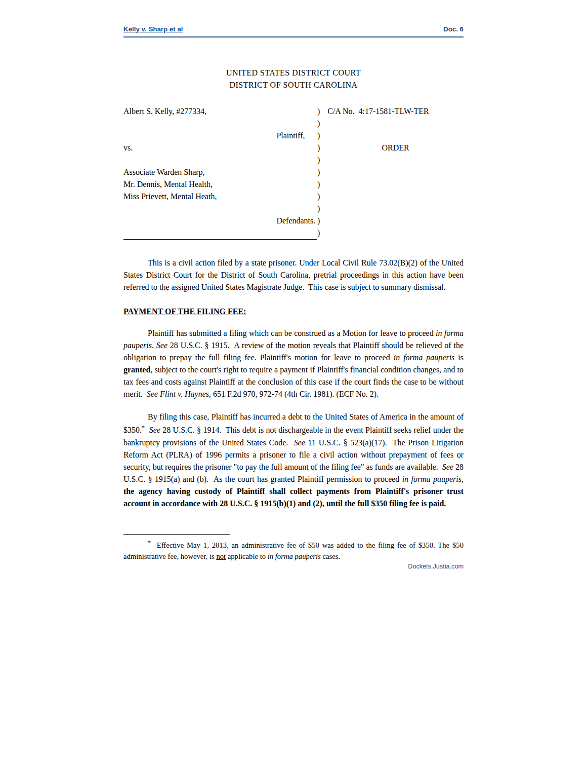Kelly v. Sharp et al Doc. 6
UNITED STATES DISTRICT COURT
DISTRICT OF SOUTH CAROLINA
| Albert S. Kelly, #277334, | | ) | C/A No. 4:17-1581-TLW-TER |
| | | ) | |
| | Plaintiff, | ) | |
| vs. | | ) | ORDER |
| | | ) | |
| Associate Warden Sharp, | | ) | |
| Mr. Dennis, Mental Health, | | ) | |
| Miss Prievett, Mental Heath, | | ) | |
| | | ) | |
| | Defendants. | ) | |
| | | ) | |
This is a civil action filed by a state prisoner. Under Local Civil Rule 73.02(B)(2) of the United States District Court for the District of South Carolina, pretrial proceedings in this action have been referred to the assigned United States Magistrate Judge. This case is subject to summary dismissal.
PAYMENT OF THE FILING FEE:
Plaintiff has submitted a filing which can be construed as a Motion for leave to proceed in forma pauperis. See 28 U.S.C. § 1915. A review of the motion reveals that Plaintiff should be relieved of the obligation to prepay the full filing fee. Plaintiff's motion for leave to proceed in forma pauperis is granted, subject to the court's right to require a payment if Plaintiff's financial condition changes, and to tax fees and costs against Plaintiff at the conclusion of this case if the court finds the case to be without merit. See Flint v. Haynes, 651 F.2d 970, 972-74 (4th Cir. 1981). (ECF No. 2).
By filing this case, Plaintiff has incurred a debt to the United States of America in the amount of $350.* See 28 U.S.C. § 1914. This debt is not dischargeable in the event Plaintiff seeks relief under the bankruptcy provisions of the United States Code. See 11 U.S.C. § 523(a)(17). The Prison Litigation Reform Act (PLRA) of 1996 permits a prisoner to file a civil action without prepayment of fees or security, but requires the prisoner "to pay the full amount of the filing fee" as funds are available. See 28 U.S.C. § 1915(a) and (b). As the court has granted Plaintiff permission to proceed in forma pauperis, the agency having custody of Plaintiff shall collect payments from Plaintiff's prisoner trust account in accordance with 28 U.S.C. § 1915(b)(1) and (2), until the full $350 filing fee is paid.
* Effective May 1, 2013, an administrative fee of $50 was added to the filing fee of $350. The $50 administrative fee, however, is not applicable to in forma pauperis cases.
Dockets. Justia.com